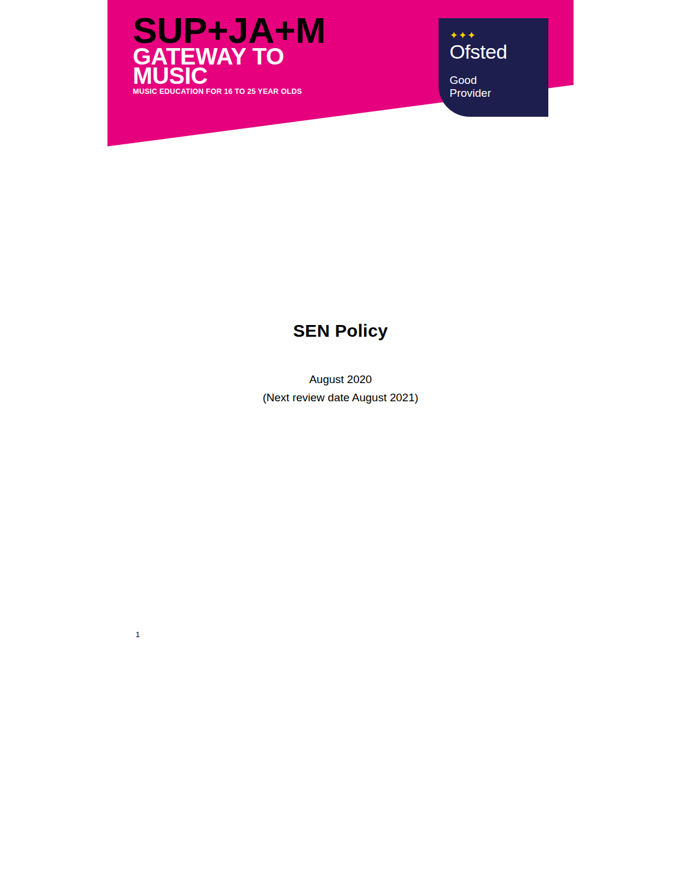SUP+JA+M GATEWAY TO MUSIC MUSIC EDUCATION FOR 16 TO 25 YEAR OLDS
✦✦✦
Ofsted
Good
Provider
SEN Policy
August 2020
(Next review date August 2021)
1